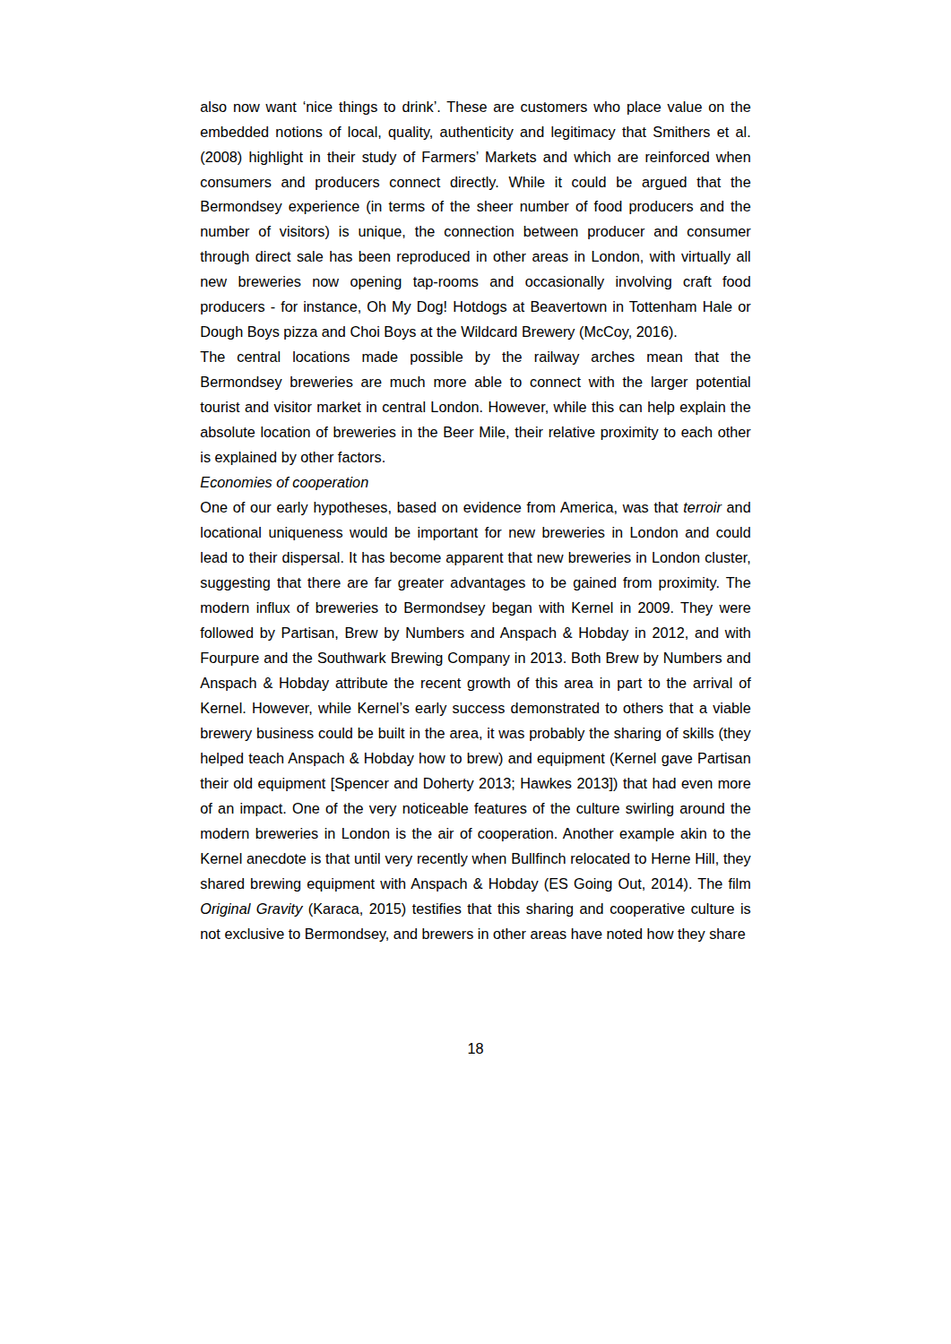also now want ‘nice things to drink’. These are customers who place value on the embedded notions of local, quality, authenticity and legitimacy that Smithers et al. (2008) highlight in their study of Farmers’ Markets and which are reinforced when consumers and producers connect directly. While it could be argued that the Bermondsey experience (in terms of the sheer number of food producers and the number of visitors) is unique, the connection between producer and consumer through direct sale has been reproduced in other areas in London, with virtually all new breweries now opening tap-rooms and occasionally involving craft food producers - for instance, Oh My Dog! Hotdogs at Beavertown in Tottenham Hale or Dough Boys pizza and Choi Boys at the Wildcard Brewery (McCoy, 2016).
The central locations made possible by the railway arches mean that the Bermondsey breweries are much more able to connect with the larger potential tourist and visitor market in central London. However, while this can help explain the absolute location of breweries in the Beer Mile, their relative proximity to each other is explained by other factors.
Economies of cooperation
One of our early hypotheses, based on evidence from America, was that terroir and locational uniqueness would be important for new breweries in London and could lead to their dispersal. It has become apparent that new breweries in London cluster, suggesting that there are far greater advantages to be gained from proximity. The modern influx of breweries to Bermondsey began with Kernel in 2009. They were followed by Partisan, Brew by Numbers and Anspach & Hobday in 2012, and with Fourpure and the Southwark Brewing Company in 2013. Both Brew by Numbers and Anspach & Hobday attribute the recent growth of this area in part to the arrival of Kernel. However, while Kernel’s early success demonstrated to others that a viable brewery business could be built in the area, it was probably the sharing of skills (they helped teach Anspach & Hobday how to brew) and equipment (Kernel gave Partisan their old equipment [Spencer and Doherty 2013; Hawkes 2013]) that had even more of an impact. One of the very noticeable features of the culture swirling around the modern breweries in London is the air of cooperation. Another example akin to the Kernel anecdote is that until very recently when Bullfinch relocated to Herne Hill, they shared brewing equipment with Anspach & Hobday (ES Going Out, 2014). The film Original Gravity (Karaca, 2015) testifies that this sharing and cooperative culture is not exclusive to Bermondsey, and brewers in other areas have noted how they share
18